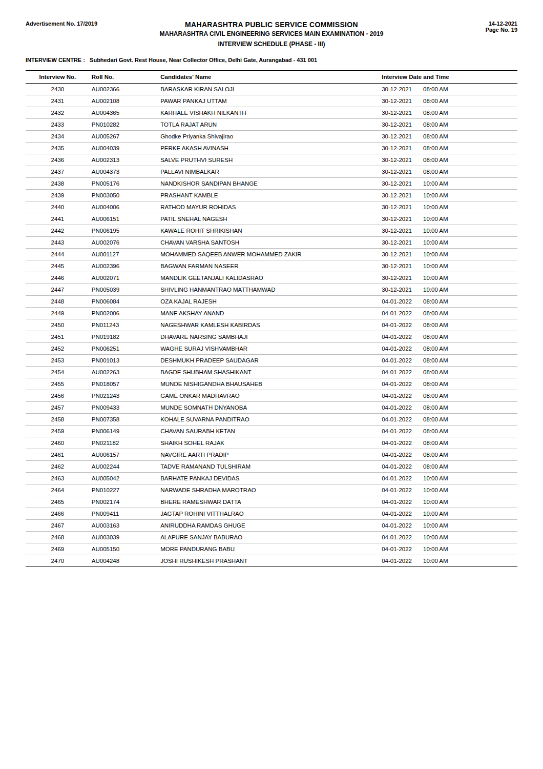Advertisement No. 17/2019
MAHARASHTRA PUBLIC SERVICE COMMISSION
MAHARASHTRA CIVIL ENGINEERING SERVICES MAIN EXAMINATION - 2019
14-12-2021
Page No. 19
INTERVIEW SCHEDULE (PHASE - III)
INTERVIEW CENTRE : Subhedari Govt. Rest House, Near Collector Office, Delhi Gate, Aurangabad - 431 001
| Interview No. | Roll No. | Candidates' Name | Interview Date and Time |
| --- | --- | --- | --- |
| 2430 | AU002366 | BARASKAR KIRAN SALOJI | 30-12-2021 08:00 AM |
| 2431 | AU002108 | PAWAR PANKAJ UTTAM | 30-12-2021 08:00 AM |
| 2432 | AU004365 | KARHALE VISHAKH NILKANTH | 30-12-2021 08:00 AM |
| 2433 | PN010282 | TOTLA RAJAT ARUN | 30-12-2021 08:00 AM |
| 2434 | AU005267 | Ghodke Priyanka Shivajirao | 30-12-2021 08:00 AM |
| 2435 | AU004039 | PERKE AKASH AVINASH | 30-12-2021 08:00 AM |
| 2436 | AU002313 | SALVE PRUTHVI SURESH | 30-12-2021 08:00 AM |
| 2437 | AU004373 | PALLAVI NIMBALKAR | 30-12-2021 08:00 AM |
| 2438 | PN005176 | NANDKISHOR SANDIPAN BHANGE | 30-12-2021 10:00 AM |
| 2439 | PN003050 | PRASHANT KAMBLE | 30-12-2021 10:00 AM |
| 2440 | AU004006 | RATHOD MAYUR ROHIDAS | 30-12-2021 10:00 AM |
| 2441 | AU006151 | PATIL SNEHAL NAGESH | 30-12-2021 10:00 AM |
| 2442 | PN006195 | KAWALE ROHIT SHRIKISHAN | 30-12-2021 10:00 AM |
| 2443 | AU002076 | CHAVAN VARSHA SANTOSH | 30-12-2021 10:00 AM |
| 2444 | AU001127 | MOHAMMED SAQEEB ANWER MOHAMMED ZAKIR | 30-12-2021 10:00 AM |
| 2445 | AU002396 | BAGWAN FARMAN NASEER | 30-12-2021 10:00 AM |
| 2446 | AU002071 | MANDLIK GEETANJALI KALIDASRAO | 30-12-2021 10:00 AM |
| 2447 | PN005039 | SHIVLING HANMANTRAO MATTHAMWAD | 30-12-2021 10:00 AM |
| 2448 | PN006084 | OZA KAJAL RAJESH | 04-01-2022 08:00 AM |
| 2449 | PN002006 | MANE AKSHAY ANAND | 04-01-2022 08:00 AM |
| 2450 | PN011243 | NAGESHWAR KAMLESH KABIRDAS | 04-01-2022 08:00 AM |
| 2451 | PN019182 | DHAVARE NARSING SAMBHAJI | 04-01-2022 08:00 AM |
| 2452 | PN006251 | WAGHE SURAJ VISHVAMBHAR | 04-01-2022 08:00 AM |
| 2453 | PN001013 | DESHMUKH PRADEEP SAUDAGAR | 04-01-2022 08:00 AM |
| 2454 | AU002263 | BAGDE SHUBHAM SHASHIKANT | 04-01-2022 08:00 AM |
| 2455 | PN018057 | MUNDE NISHIGANDHA BHAUSAHEB | 04-01-2022 08:00 AM |
| 2456 | PN021243 | GAME ONKAR MADHAVRAO | 04-01-2022 08:00 AM |
| 2457 | PN009433 | MUNDE SOMNATH DNYANOBA | 04-01-2022 08:00 AM |
| 2458 | PN007358 | KOHALE SUVARNA PANDITRAO | 04-01-2022 08:00 AM |
| 2459 | PN006149 | CHAVAN SAURABH KETAN | 04-01-2022 08:00 AM |
| 2460 | PN021182 | SHAIKH SOHEL RAJAK | 04-01-2022 08:00 AM |
| 2461 | AU006157 | NAVGIRE AARTI PRADIP | 04-01-2022 08:00 AM |
| 2462 | AU002244 | TADVE RAMANAND TULSHIRAM | 04-01-2022 08:00 AM |
| 2463 | AU005042 | BARHATE PANKAJ DEVIDAS | 04-01-2022 10:00 AM |
| 2464 | PN010227 | NARWADE SHRADHA MAROTRAO | 04-01-2022 10:00 AM |
| 2465 | PN002174 | BHERE RAMESHWAR DATTA | 04-01-2022 10:00 AM |
| 2466 | PN009411 | JAGTAP ROHINI VITTHALRAO | 04-01-2022 10:00 AM |
| 2467 | AU003163 | ANIRUDDHA RAMDAS GHUGE | 04-01-2022 10:00 AM |
| 2468 | AU003039 | ALAPURE SANJAY BABURAO | 04-01-2022 10:00 AM |
| 2469 | AU005150 | MORE PANDURANG BABU | 04-01-2022 10:00 AM |
| 2470 | AU004248 | JOSHI RUSHIKESH PRASHANT | 04-01-2022 10:00 AM |